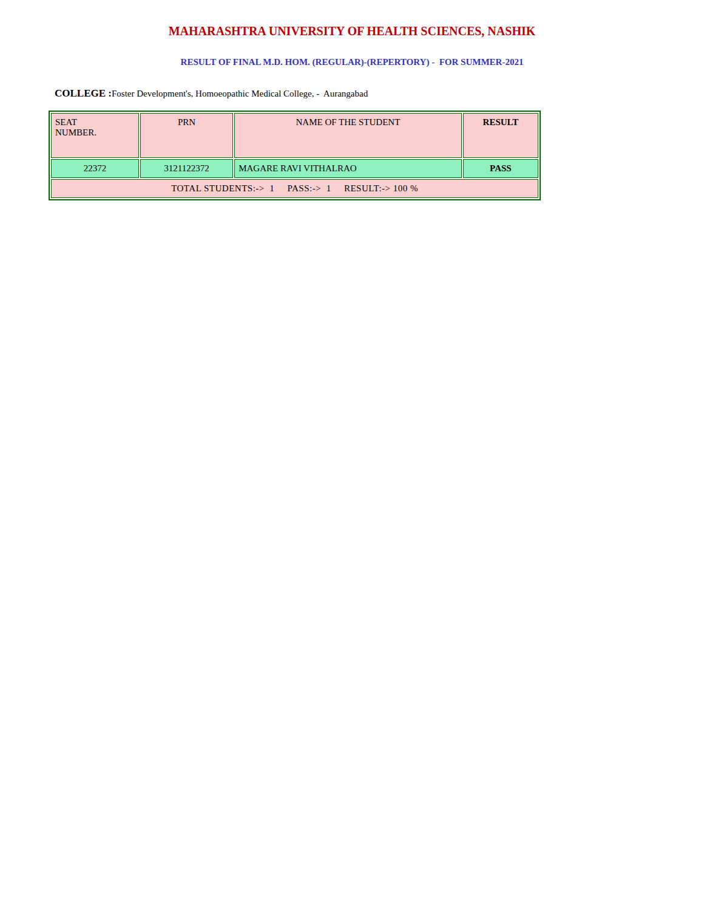MAHARASHTRA UNIVERSITY OF HEALTH SCIENCES, NASHIK
RESULT OF FINAL M.D. HOM. (REGULAR)-(REPERTORY) - FOR SUMMER-2021
COLLEGE : Foster Development's, Homoeopathic Medical College, - Aurangabad
| SEAT NUMBER. | PRN | NAME OF THE STUDENT | RESULT |
| --- | --- | --- | --- |
| 22372 | 3121122372 | MAGARE RAVI VITHALRAO | PASS |
| TOTAL STUDENTS:-> 1 PASS:-> 1 RESULT:-> 100 % |